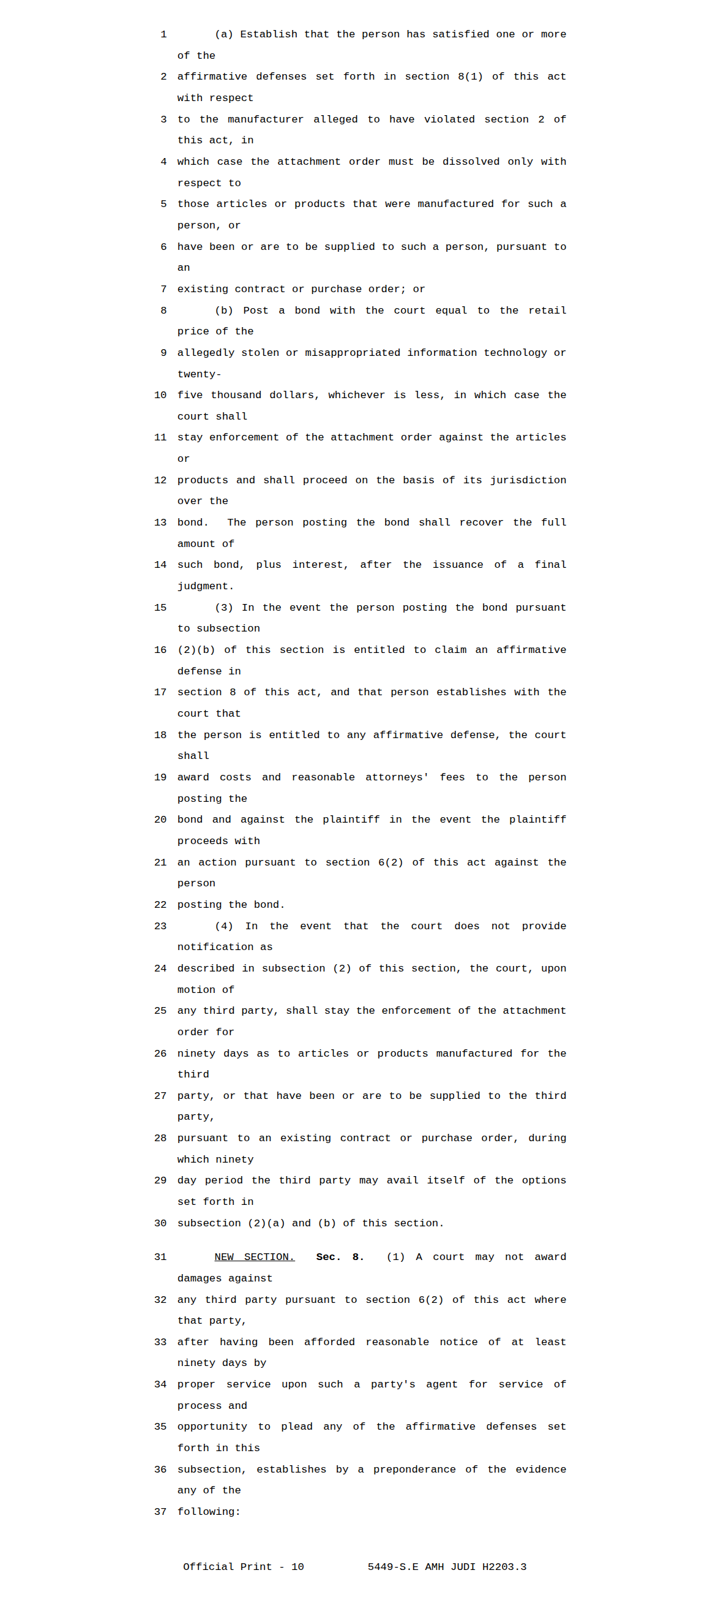(a) Establish that the person has satisfied one or more of the
affirmative defenses set forth in section 8(1) of this act with respect
to the manufacturer alleged to have violated section 2 of this act, in
which case the attachment order must be dissolved only with respect to
those articles or products that were manufactured for such a person, or
have been or are to be supplied to such a person, pursuant to an
existing contract or purchase order; or
(b) Post a bond with the court equal to the retail price of the
allegedly stolen or misappropriated information technology or twenty-
five thousand dollars, whichever is less, in which case the court shall
stay enforcement of the attachment order against the articles or
products and shall proceed on the basis of its jurisdiction over the
bond. The person posting the bond shall recover the full amount of
such bond, plus interest, after the issuance of a final judgment.
(3) In the event the person posting the bond pursuant to subsection
(2)(b) of this section is entitled to claim an affirmative defense in
section 8 of this act, and that person establishes with the court that
the person is entitled to any affirmative defense, the court shall
award costs and reasonable attorneys' fees to the person posting the
bond and against the plaintiff in the event the plaintiff proceeds with
an action pursuant to section 6(2) of this act against the person
posting the bond.
(4) In the event that the court does not provide notification as
described in subsection (2) of this section, the court, upon motion of
any third party, shall stay the enforcement of the attachment order for
ninety days as to articles or products manufactured for the third
party, or that have been or are to be supplied to the third party,
pursuant to an existing contract or purchase order, during which ninety
day period the third party may avail itself of the options set forth in
subsection (2)(a) and (b) of this section.
NEW SECTION. Sec. 8. (1) A court may not award damages against
any third party pursuant to section 6(2) of this act where that party,
after having been afforded reasonable notice of at least ninety days by
proper service upon such a party's agent for service of process and
opportunity to plead any of the affirmative defenses set forth in this
subsection, establishes by a preponderance of the evidence any of the
following:
Official Print - 105449-S.E AMH JUDI H2203.3